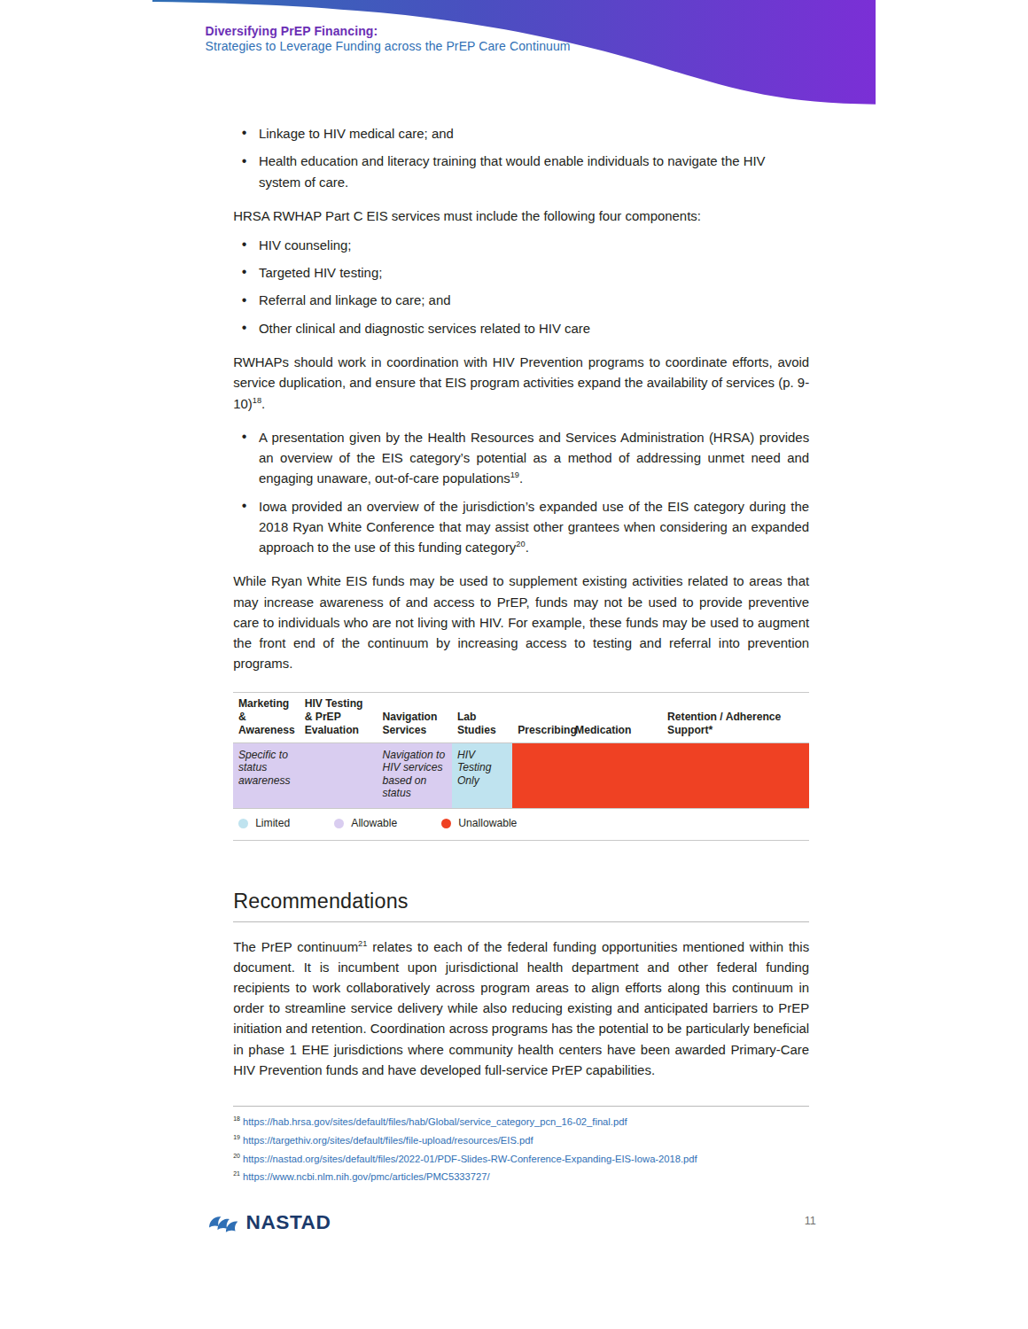Diversifying PrEP Financing:
Strategies to Leverage Funding across the PrEP Care Continuum
Linkage to HIV medical care; and
Health education and literacy training that would enable individuals to navigate the HIV system of care.
HRSA RWHAP Part C EIS services must include the following four components:
HIV counseling;
Targeted HIV testing;
Referral and linkage to care; and
Other clinical and diagnostic services related to HIV care
RWHAPs should work in coordination with HIV Prevention programs to coordinate efforts, avoid service duplication, and ensure that EIS program activities expand the availability of services (p. 9-10)18.
A presentation given by the Health Resources and Services Administration (HRSA) provides an overview of the EIS category’s potential as a method of addressing unmet need and engaging unaware, out-of-care populations19.
Iowa provided an overview of the jurisdiction’s expanded use of the EIS category during the 2018 Ryan White Conference that may assist other grantees when considering an expanded approach to the use of this funding category20.
While Ryan White EIS funds may be used to supplement existing activities related to areas that may increase awareness of and access to PrEP, funds may not be used to provide preventive care to individuals who are not living with HIV. For example, these funds may be used to augment the front end of the continuum by increasing access to testing and referral into prevention programs.
| Marketing & Awareness | HIV Testing & PrEP Evaluation | Navigation Services | Lab Studies | Prescribing | Medication | Retention / Adherence Support* |
| --- | --- | --- | --- | --- | --- | --- |
| Specific to status awareness | | Navigation to HIV services based on status | HIV Testing Only | | | |
Limited Allowable Unallowable
Recommendations
The PrEP continuum21 relates to each of the federal funding opportunities mentioned within this document. It is incumbent upon jurisdictional health department and other federal funding recipients to work collaboratively across program areas to align efforts along this continuum in order to streamline service delivery while also reducing existing and anticipated barriers to PrEP initiation and retention. Coordination across programs has the potential to be particularly beneficial in phase 1 EHE jurisdictions where community health centers have been awarded Primary-Care HIV Prevention funds and have developed full-service PrEP capabilities.
18 https://hab.hrsa.gov/sites/default/files/hab/Global/service_category_pcn_16-02_final.pdf
19 https://targethiv.org/sites/default/files/file-upload/resources/EIS.pdf
20 https://nastad.org/sites/default/files/2022-01/PDF-Slides-RW-Conference-Expanding-EIS-Iowa-2018.pdf
21 https://www.ncbi.nlm.nih.gov/pmc/articles/PMC5333727/
NASTAD
11